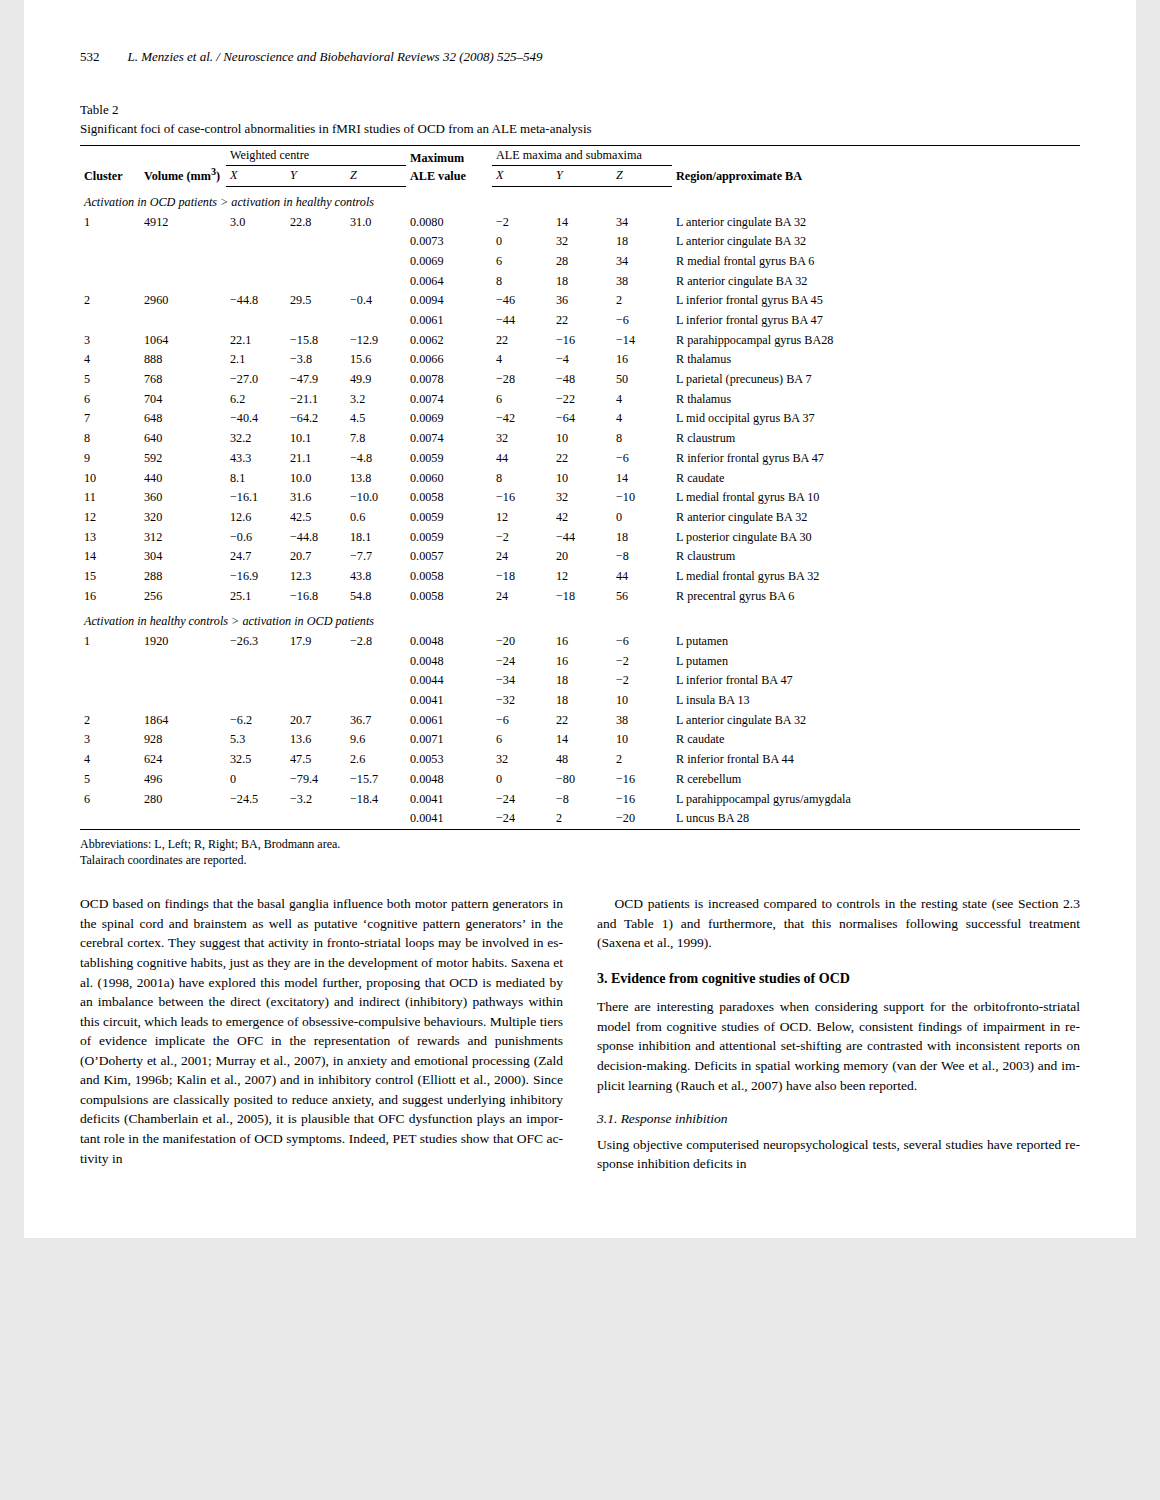532 L. Menzies et al. / Neuroscience and Biobehavioral Reviews 32 (2008) 525–549
Table 2 Significant foci of case-control abnormalities in fMRI studies of OCD from an ALE meta-analysis
| Cluster | Volume (mm 3 ) | Weighted centre | Maximum ALE value | ALE maxima and submaxima | Region/approximate BA |
| --- | --- | --- | --- | --- | --- |
| X | Y | Z | X | Y | Z |
| Activation in OCD patients > activation in healthy controls |
| 1 | 4912 | 3.0 | 22.8 | 31.0 | 0.0080 | −2 | 14 | 34 | L anterior cingulate BA 32 |
| | | | | | 0.0073 | 0 | 32 | 18 | L anterior cingulate BA 32 |
| | | | | | 0.0069 | 6 | 28 | 34 | R medial frontal gyrus BA 6 |
| | | | | | 0.0064 | 8 | 18 | 38 | R anterior cingulate BA 32 |
| 2 | 2960 | −44.8 | 29.5 | −0.4 | 0.0094 | −46 | 36 | 2 | L inferior frontal gyrus BA 45 |
| | | | | | 0.0061 | −44 | 22 | −6 | L inferior frontal gyrus BA 47 |
| 3 | 1064 | 22.1 | −15.8 | −12.9 | 0.0062 | 22 | −16 | −14 | R parahippocampal gyrus BA28 |
| 4 | 888 | 2.1 | −3.8 | 15.6 | 0.0066 | 4 | −4 | 16 | R thalamus |
| 5 | 768 | −27.0 | −47.9 | 49.9 | 0.0078 | −28 | −48 | 50 | L parietal (precuneus) BA 7 |
| 6 | 704 | 6.2 | −21.1 | 3.2 | 0.0074 | 6 | −22 | 4 | R thalamus |
| 7 | 648 | −40.4 | −64.2 | 4.5 | 0.0069 | −42 | −64 | 4 | L mid occipital gyrus BA 37 |
| 8 | 640 | 32.2 | 10.1 | 7.8 | 0.0074 | 32 | 10 | 8 | R claustrum |
| 9 | 592 | 43.3 | 21.1 | −4.8 | 0.0059 | 44 | 22 | −6 | R inferior frontal gyrus BA 47 |
| 10 | 440 | 8.1 | 10.0 | 13.8 | 0.0060 | 8 | 10 | 14 | R caudate |
| 11 | 360 | −16.1 | 31.6 | −10.0 | 0.0058 | −16 | 32 | −10 | L medial frontal gyrus BA 10 |
| 12 | 320 | 12.6 | 42.5 | 0.6 | 0.0059 | 12 | 42 | 0 | R anterior cingulate BA 32 |
| 13 | 312 | −0.6 | −44.8 | 18.1 | 0.0059 | −2 | −44 | 18 | L posterior cingulate BA 30 |
| 14 | 304 | 24.7 | 20.7 | −7.7 | 0.0057 | 24 | 20 | −8 | R claustrum |
| 15 | 288 | −16.9 | 12.3 | 43.8 | 0.0058 | −18 | 12 | 44 | L medial frontal gyrus BA 32 |
| 16 | 256 | 25.1 | −16.8 | 54.8 | 0.0058 | 24 | −18 | 56 | R precentral gyrus BA 6 |
| Activation in healthy controls > activation in OCD patients |
| 1 | 1920 | −26.3 | 17.9 | −2.8 | 0.0048 | −20 | 16 | −6 | L putamen |
| | | | | | 0.0048 | −24 | 16 | −2 | L putamen |
| | | | | | 0.0044 | −34 | 18 | −2 | L inferior frontal BA 47 |
| | | | | | 0.0041 | −32 | 18 | 10 | L insula BA 13 |
| 2 | 1864 | −6.2 | 20.7 | 36.7 | 0.0061 | −6 | 22 | 38 | L anterior cingulate BA 32 |
| 3 | 928 | 5.3 | 13.6 | 9.6 | 0.0071 | 6 | 14 | 10 | R caudate |
| 4 | 624 | 32.5 | 47.5 | 2.6 | 0.0053 | 32 | 48 | 2 | R inferior frontal BA 44 |
| 5 | 496 | 0 | −79.4 | −15.7 | 0.0048 | 0 | −80 | −16 | R cerebellum |
| 6 | 280 | −24.5 | −3.2 | −18.4 | 0.0041 | −24 | −8 | −16 | L parahippocampal gyrus/amygdala |
| | | | | | 0.0041 | −24 | 2 | −20 | L uncus BA 28 |
Abbreviations: L, Left; R, Right; BA, Brodmann area.
Talairach coordinates are reported.
OCD based on findings that the basal ganglia influence both motor pattern generators in the spinal cord and brainstem as well as putative ‘cognitive pattern generators’ in the cerebral cortex. They suggest that activity in fronto-striatal loops may be involved in establishing cognitive habits, just as they are in the development of motor habits. Saxena et al. (1998, 2001a) have explored this model further, proposing that OCD is mediated by an imbalance between the direct (excitatory) and indirect (inhibitory) pathways within this circuit, which leads to emergence of obsessive-compulsive behaviours. Multiple tiers of evidence implicate the OFC in the representation of rewards and punishments (O’Doherty et al., 2001; Murray et al., 2007), in anxiety and emotional processing (Zald and Kim, 1996b; Kalin et al., 2007) and in inhibitory control (Elliott et al., 2000). Since compulsions are classically posited to reduce anxiety, and suggest underlying inhibitory deficits (Chamberlain et al., 2005), it is plausible that OFC dysfunction plays an important role in the manifestation of OCD symptoms. Indeed, PET studies show that OFC activity in
OCD patients is increased compared to controls in the resting state (see Section 2.3 and Table 1) and furthermore, that this normalises following successful treatment (Saxena et al., 1999).
3. Evidence from cognitive studies of OCD
There are interesting paradoxes when considering support for the orbitofronto-striatal model from cognitive studies of OCD. Below, consistent findings of impairment in response inhibition and attentional set-shifting are contrasted with inconsistent reports on decision-making. Deficits in spatial working memory (van der Wee et al., 2003) and implicit learning (Rauch et al., 2007) have also been reported.
3.1. Response inhibition
Using objective computerised neuropsychological tests, several studies have reported response inhibition deficits in